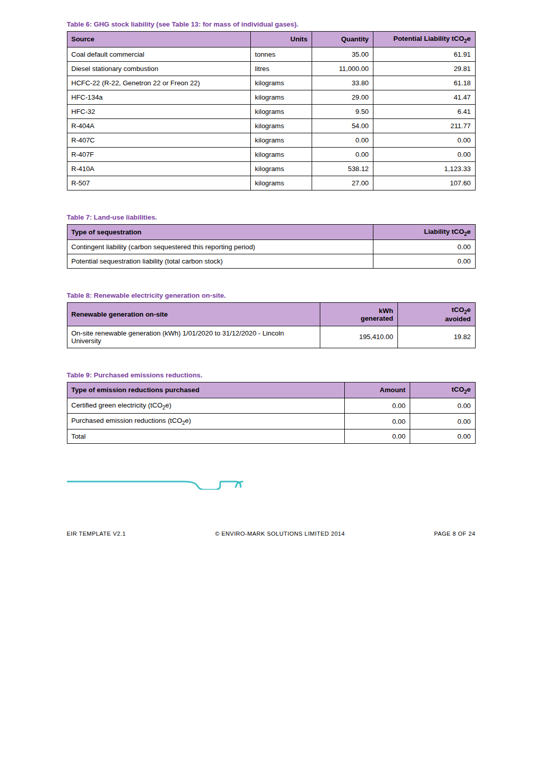Table 6: GHG stock liability (see Table 13: for mass of individual gases).
| Source | Units | Quantity | Potential Liability tCO 2 e |
| --- | --- | --- | --- |
| Coal default commercial | tonnes | 35.00 | 61.91 |
| Diesel stationary combustion | litres | 11,000.00 | 29.81 |
| HCFC-22 (R-22, Genetron 22 or Freon 22) | kilograms | 33.80 | 61.18 |
| HFC-134a | kilograms | 29.00 | 41.47 |
| HFC-32 | kilograms | 9.50 | 6.41 |
| R-404A | kilograms | 54.00 | 211.77 |
| R-407C | kilograms | 0.00 | 0.00 |
| R-407F | kilograms | 0.00 | 0.00 |
| R-410A | kilograms | 538.12 | 1,123.33 |
| R-507 | kilograms | 27.00 | 107.60 |
Table 7: Land-use liabilities.
| Type of sequestration | Liability tCO 2 e |
| --- | --- |
| Contingent liability (carbon sequestered this reporting period) | 0.00 |
| Potential sequestration liability (total carbon stock) | 0.00 |
Table 8: Renewable electricity generation on-site.
| Renewable generation on-site | kWh generated | tCO 2 e avoided |
| --- | --- | --- |
| On-site renewable generation (kWh) 1/01/2020 to 31/12/2020 - Lincoln University | 195,410.00 | 19.82 |
Table 9: Purchased emissions reductions.
| Type of emission reductions purchased | Amount | tCO 2 e |
| --- | --- | --- |
| Certified green electricity (tCO 2 e) | 0.00 | 0.00 |
| Purchased emission reductions (tCO 2 e) | 0.00 | 0.00 |
| Total | 0.00 | 0.00 |
EIR TEMPLATE V2.1 © ENVIRO-MARK SOLUTIONS LIMITED 2014 PAGE 8 OF 24